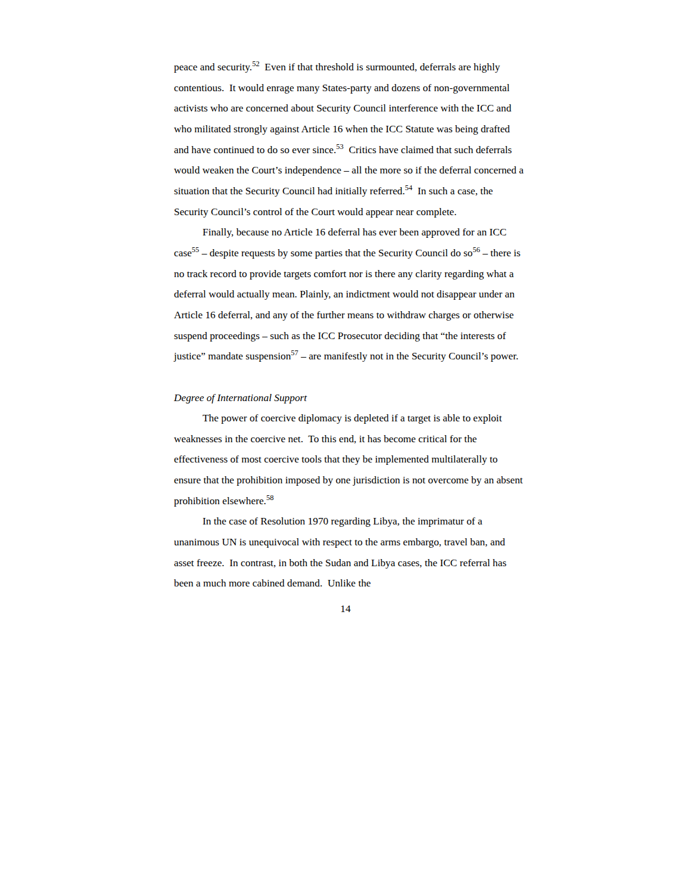peace and security.52 Even if that threshold is surmounted, deferrals are highly contentious. It would enrage many States-party and dozens of non-governmental activists who are concerned about Security Council interference with the ICC and who militated strongly against Article 16 when the ICC Statute was being drafted and have continued to do so ever since.53 Critics have claimed that such deferrals would weaken the Court’s independence – all the more so if the deferral concerned a situation that the Security Council had initially referred.54 In such a case, the Security Council’s control of the Court would appear near complete.
Finally, because no Article 16 deferral has ever been approved for an ICC case55 – despite requests by some parties that the Security Council do so56 – there is no track record to provide targets comfort nor is there any clarity regarding what a deferral would actually mean. Plainly, an indictment would not disappear under an Article 16 deferral, and any of the further means to withdraw charges or otherwise suspend proceedings – such as the ICC Prosecutor deciding that “the interests of justice” mandate suspension57 – are manifestly not in the Security Council’s power.
Degree of International Support
The power of coercive diplomacy is depleted if a target is able to exploit weaknesses in the coercive net. To this end, it has become critical for the effectiveness of most coercive tools that they be implemented multilaterally to ensure that the prohibition imposed by one jurisdiction is not overcome by an absent prohibition elsewhere.58
In the case of Resolution 1970 regarding Libya, the imprimatur of a unanimous UN is unequivocal with respect to the arms embargo, travel ban, and asset freeze. In contrast, in both the Sudan and Libya cases, the ICC referral has been a much more cabined demand. Unlike the
14